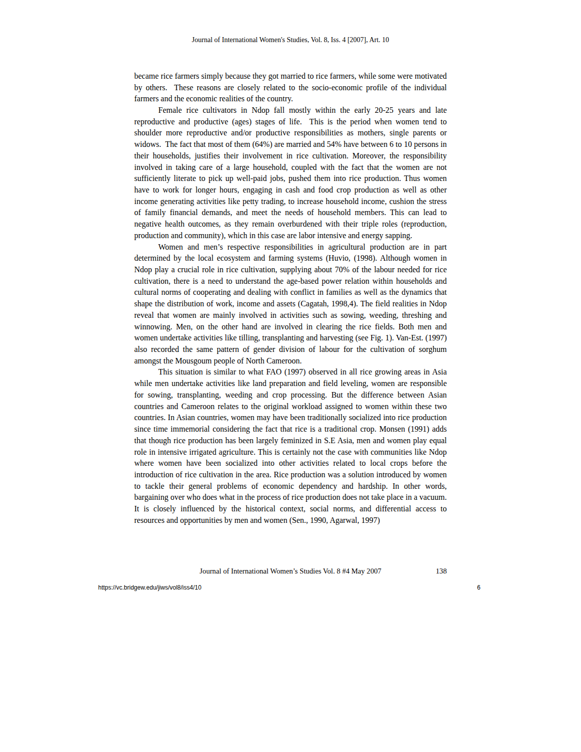Journal of International Women's Studies, Vol. 8, Iss. 4 [2007], Art. 10
became rice farmers simply because they got married to rice farmers, while some were motivated by others. These reasons are closely related to the socio-economic profile of the individual farmers and the economic realities of the country.
Female rice cultivators in Ndop fall mostly within the early 20-25 years and late reproductive and productive (ages) stages of life. This is the period when women tend to shoulder more reproductive and/or productive responsibilities as mothers, single parents or widows. The fact that most of them (64%) are married and 54% have between 6 to 10 persons in their households, justifies their involvement in rice cultivation. Moreover, the responsibility involved in taking care of a large household, coupled with the fact that the women are not sufficiently literate to pick up well-paid jobs, pushed them into rice production. Thus women have to work for longer hours, engaging in cash and food crop production as well as other income generating activities like petty trading, to increase household income, cushion the stress of family financial demands, and meet the needs of household members. This can lead to negative health outcomes, as they remain overburdened with their triple roles (reproduction, production and community), which in this case are labor intensive and energy sapping.
Women and men’s respective responsibilities in agricultural production are in part determined by the local ecosystem and farming systems (Huvio, (1998). Although women in Ndop play a crucial role in rice cultivation, supplying about 70% of the labour needed for rice cultivation, there is a need to understand the age-based power relation within households and cultural norms of cooperating and dealing with conflict in families as well as the dynamics that shape the distribution of work, income and assets (Cagatah, 1998,4). The field realities in Ndop reveal that women are mainly involved in activities such as sowing, weeding, threshing and winnowing. Men, on the other hand are involved in clearing the rice fields. Both men and women undertake activities like tilling, transplanting and harvesting (see Fig. 1). Van-Est. (1997) also recorded the same pattern of gender division of labour for the cultivation of sorghum amongst the Mousgoum people of North Cameroon.
This situation is similar to what FAO (1997) observed in all rice growing areas in Asia while men undertake activities like land preparation and field leveling, women are responsible for sowing, transplanting, weeding and crop processing. But the difference between Asian countries and Cameroon relates to the original workload assigned to women within these two countries. In Asian countries, women may have been traditionally socialized into rice production since time immemorial considering the fact that rice is a traditional crop. Monsen (1991) adds that though rice production has been largely feminized in S.E Asia, men and women play equal role in intensive irrigated agriculture. This is certainly not the case with communities like Ndop where women have been socialized into other activities related to local crops before the introduction of rice cultivation in the area. Rice production was a solution introduced by women to tackle their general problems of economic dependency and hardship. In other words, bargaining over who does what in the process of rice production does not take place in a vacuum. It is closely influenced by the historical context, social norms, and differential access to resources and opportunities by men and women (Sen., 1990, Agarwal, 1997)
Journal of International Women’s Studies Vol. 8 #4 May 2007 138
https://vc.bridgew.edu/jiws/vol8/iss4/10
6